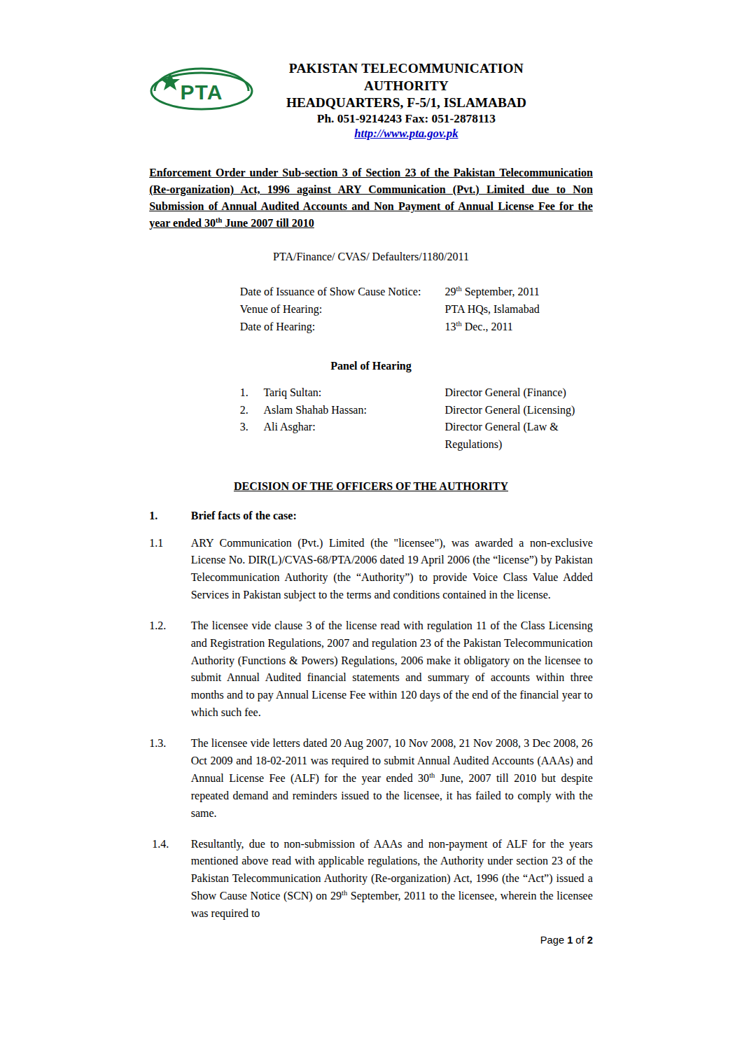PTA
PAKISTAN TELECOMMUNICATION AUTHORITY
HEADQUARTERS, F-5/1, ISLAMABAD
Ph. 051-9214243 Fax: 051-2878113
http://www.pta.gov.pk
Enforcement Order under Sub-section 3 of Section 23 of the Pakistan Telecommunication (Re-organization) Act, 1996 against ARY Communication (Pvt.) Limited due to Non Submission of Annual Audited Accounts and Non Payment of Annual License Fee for the year ended 30th June 2007 till 2010
PTA/Finance/ CVAS/ Defaulters/1180/2011
| Date of Issuance of Show Cause Notice: | 29 th September, 2011 |
| Venue of Hearing: | PTA HQs, Islamabad |
| Date of Hearing: | 13 th Dec., 2011 |
Panel of Hearing
| 1. | Tariq Sultan: | Director General (Finance) |
| 2. | Aslam Shahab Hassan: | Director General (Licensing) |
| 3. | Ali Asghar: | Director General (Law & Regulations) |
DECISION OF THE OFFICERS OF THE AUTHORITY
1. Brief facts of the case:
1.1
ARY Communication (Pvt.) Limited (the "licensee"), was awarded a non-exclusive License No. DIR(L)/CVAS-68/PTA/2006 dated 19 April 2006 (the “license”) by Pakistan Telecommunication Authority (the “Authority”) to provide Voice Class Value Added Services in Pakistan subject to the terms and conditions contained in the license.
1.2.
The licensee vide clause 3 of the license read with regulation 11 of the Class Licensing and Registration Regulations, 2007 and regulation 23 of the Pakistan Telecommunication Authority (Functions & Powers) Regulations, 2006 make it obligatory on the licensee to submit Annual Audited financial statements and summary of accounts within three months and to pay Annual License Fee within 120 days of the end of the financial year to which such fee.
1.3.
The licensee vide letters dated 20 Aug 2007, 10 Nov 2008, 21 Nov 2008, 3 Dec 2008, 26 Oct 2009 and 18-02-2011 was required to submit Annual Audited Accounts (AAAs) and Annual License Fee (ALF) for the year ended 30th June, 2007 till 2010 but despite repeated demand and reminders issued to the licensee, it has failed to comply with the same.
1.4.
Resultantly, due to non-submission of AAAs and non-payment of ALF for the years mentioned above read with applicable regulations, the Authority under section 23 of the Pakistan Telecommunication Authority (Re-organization) Act, 1996 (the “Act”) issued a Show Cause Notice (SCN) on 29th September, 2011 to the licensee, wherein the licensee was required to
Page 1 of 2